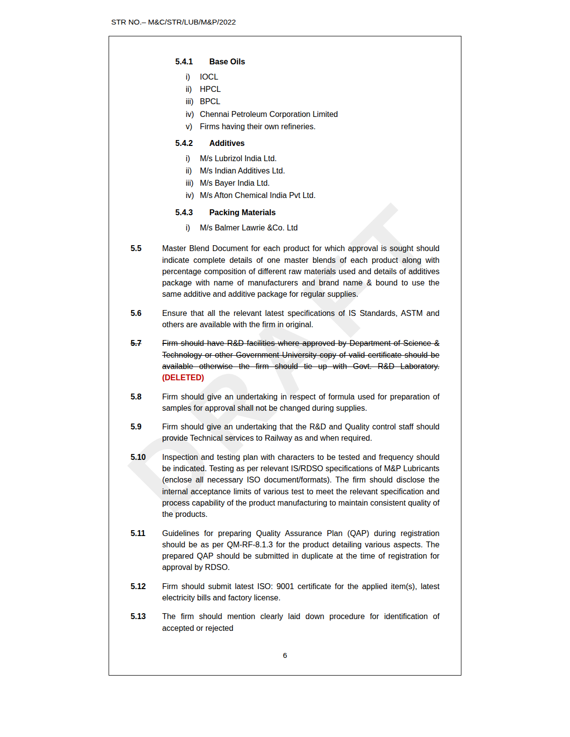STR NO.– M&C/STR/LUB/M&P/2022
DRAFT
5.4.1 Base Oils
i) IOCL
ii) HPCL
iii) BPCL
iv) Chennai Petroleum Corporation Limited
v) Firms having their own refineries.
5.4.2 Additives
i) M/s Lubrizol India Ltd.
ii) M/s Indian Additives Ltd.
iii) M/s Bayer India Ltd.
iv) M/s Afton Chemical India Pvt Ltd.
5.4.3 Packing Materials
i) M/s Balmer Lawrie &Co. Ltd
5.5
Master Blend Document for each product for which approval is sought should indicate complete details of one master blends of each product along with percentage composition of different raw materials used and details of additives package with name of manufacturers and brand name & bound to use the same additive and additive package for regular supplies.
5.6
Ensure that all the relevant latest specifications of IS Standards, ASTM and others are available with the firm in original.
5.7
Firm should have R&D facilities where approved by Department of Science & Technology or other Government University copy of valid certificate should be available otherwise the firm should tie up with Govt. R&D Laboratory. (DELETED)
5.8
Firm should give an undertaking in respect of formula used for preparation of samples for approval shall not be changed during supplies.
5.9
Firm should give an undertaking that the R&D and Quality control staff should provide Technical services to Railway as and when required.
5.10
Inspection and testing plan with characters to be tested and frequency should be indicated. Testing as per relevant IS/RDSO specifications of M&P Lubricants (enclose all necessary ISO document/formats). The firm should disclose the internal acceptance limits of various test to meet the relevant specification and process capability of the product manufacturing to maintain consistent quality of the products.
5.11
Guidelines for preparing Quality Assurance Plan (QAP) during registration should be as per QM-RF-8.1.3 for the product detailing various aspects. The prepared QAP should be submitted in duplicate at the time of registration for approval by RDSO.
5.12
Firm should submit latest ISO: 9001 certificate for the applied item(s), latest electricity bills and factory license.
5.13
The firm should mention clearly laid down procedure for identification of accepted or rejected
6